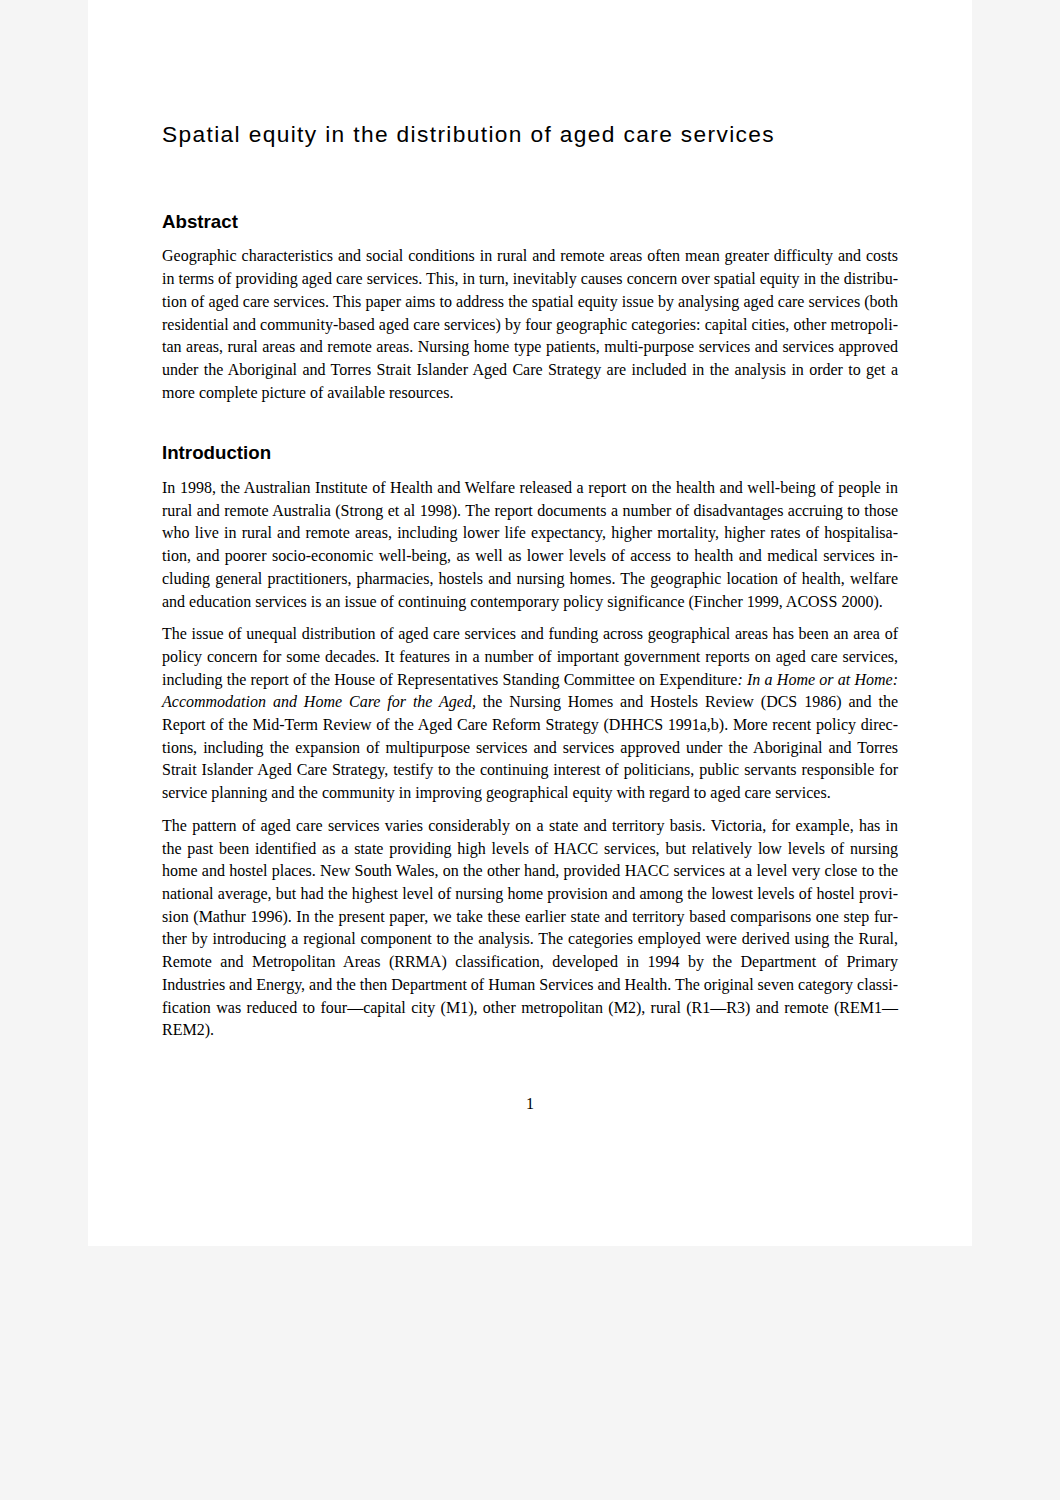Spatial equity in the distribution of aged care services
Abstract
Geographic characteristics and social conditions in rural and remote areas often mean greater difficulty and costs in terms of providing aged care services. This, in turn, inevitably causes concern over spatial equity in the distribution of aged care services. This paper aims to address the spatial equity issue by analysing aged care services (both residential and community-based aged care services) by four geographic categories: capital cities, other metropolitan areas, rural areas and remote areas. Nursing home type patients, multi-purpose services and services approved under the Aboriginal and Torres Strait Islander Aged Care Strategy are included in the analysis in order to get a more complete picture of available resources.
Introduction
In 1998, the Australian Institute of Health and Welfare released a report on the health and well-being of people in rural and remote Australia (Strong et al 1998). The report documents a number of disadvantages accruing to those who live in rural and remote areas, including lower life expectancy, higher mortality, higher rates of hospitalisation, and poorer socio-economic well-being, as well as lower levels of access to health and medical services including general practitioners, pharmacies, hostels and nursing homes. The geographic location of health, welfare and education services is an issue of continuing contemporary policy significance (Fincher 1999, ACOSS 2000).
The issue of unequal distribution of aged care services and funding across geographical areas has been an area of policy concern for some decades. It features in a number of important government reports on aged care services, including the report of the House of Representatives Standing Committee on Expenditure: In a Home or at Home: Accommodation and Home Care for the Aged, the Nursing Homes and Hostels Review (DCS 1986) and the Report of the Mid-Term Review of the Aged Care Reform Strategy (DHHCS 1991a,b). More recent policy directions, including the expansion of multipurpose services and services approved under the Aboriginal and Torres Strait Islander Aged Care Strategy, testify to the continuing interest of politicians, public servants responsible for service planning and the community in improving geographical equity with regard to aged care services.
The pattern of aged care services varies considerably on a state and territory basis. Victoria, for example, has in the past been identified as a state providing high levels of HACC services, but relatively low levels of nursing home and hostel places. New South Wales, on the other hand, provided HACC services at a level very close to the national average, but had the highest level of nursing home provision and among the lowest levels of hostel provision (Mathur 1996). In the present paper, we take these earlier state and territory based comparisons one step further by introducing a regional component to the analysis. The categories employed were derived using the Rural, Remote and Metropolitan Areas (RRMA) classification, developed in 1994 by the Department of Primary Industries and Energy, and the then Department of Human Services and Health. The original seven category classification was reduced to four—capital city (M1), other metropolitan (M2), rural (R1—R3) and remote (REM1—REM2).
1